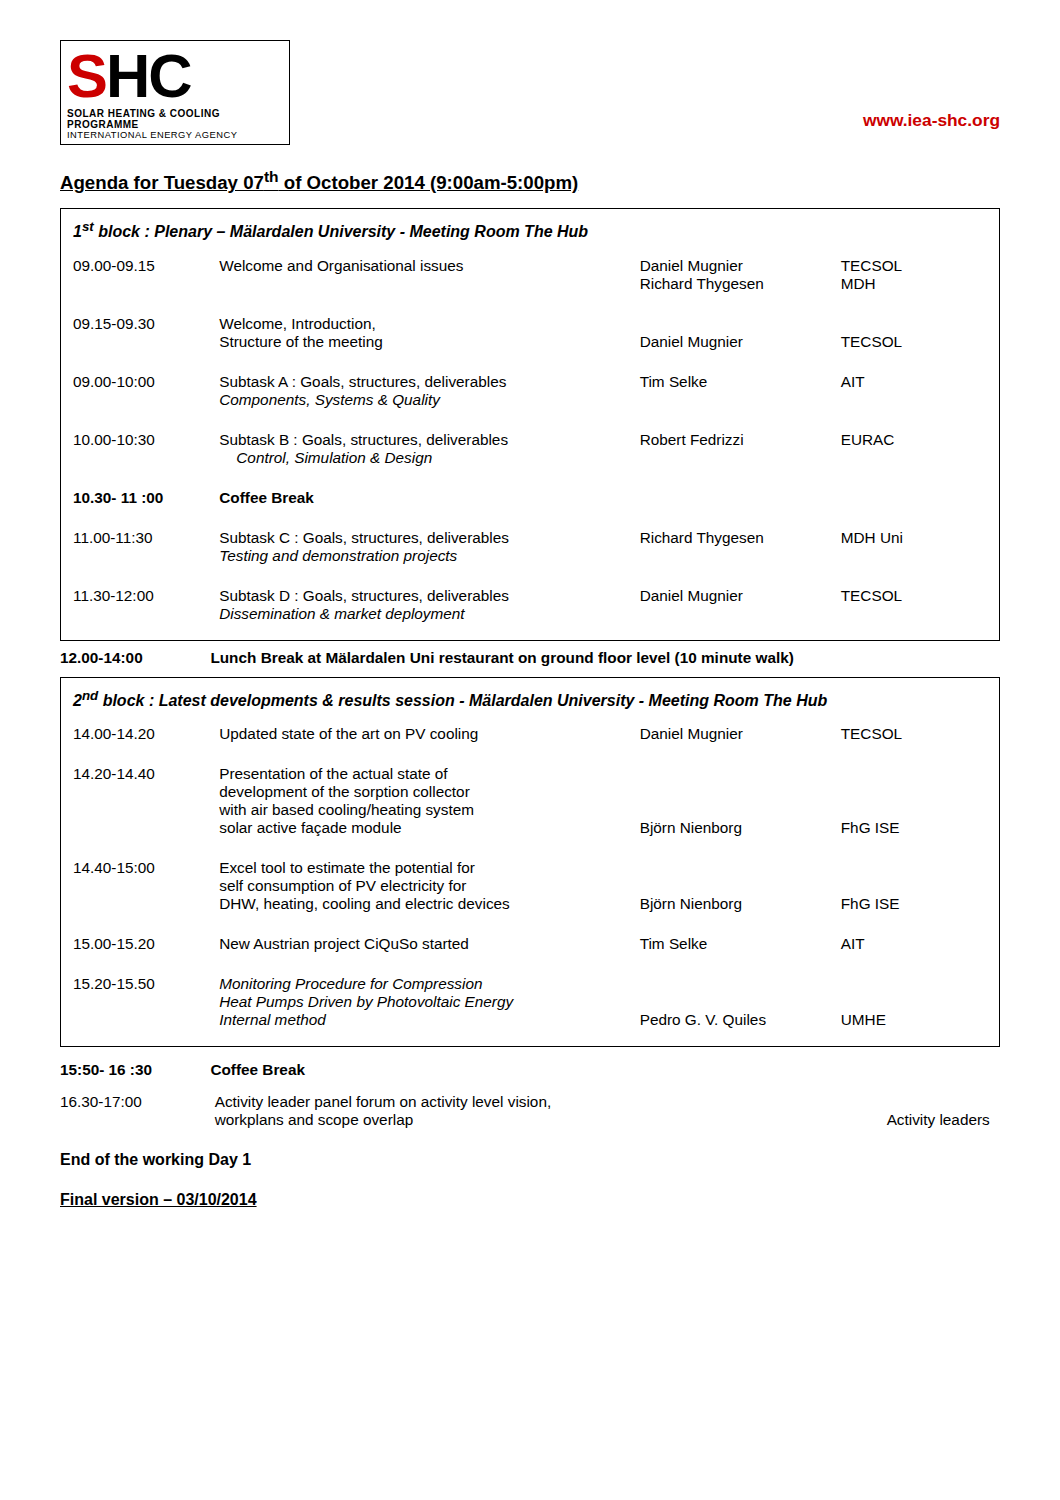SHC
SOLAR HEATING & COOLING PROGRAMME
INTERNATIONAL ENERGY AGENCY
www.iea-shc.org
Agenda for Tuesday 07th of October 2014 (9:00am-5:00pm)
1st block : Plenary – Mälardalen University - Meeting Room The Hub
| 09.00-09.15 | Welcome and Organisational issues | Daniel Mugnier Richard Thygesen | TECSOL MDH |
| 09.15-09.30 | Welcome, Introduction, Structure of the meeting | Daniel Mugnier | TECSOL |
| 09.00-10:00 | Subtask A : Goals, structures, deliverables Components, Systems & Quality | Tim Selke | AIT |
| 10.00-10:30 | Subtask B : Goals, structures, deliverables Control, Simulation & Design | Robert Fedrizzi | EURAC |
| 10.30- 11 :00 | Coffee Break | | |
| 11.00-11:30 | Subtask C : Goals, structures, deliverables Testing and demonstration projects | Richard Thygesen | MDH Uni |
| 11.30-12:00 | Subtask D : Goals, structures, deliverables Dissemination & market deployment | Daniel Mugnier | TECSOL |
12.00-14:00 Lunch Break at Mälardalen Uni restaurant on ground floor level (10 minute walk)
2nd block : Latest developments & results session - Mälardalen University - Meeting Room The Hub
| 14.00-14.20 | Updated state of the art on PV cooling | Daniel Mugnier | TECSOL |
| 14.20-14.40 | Presentation of the actual state of development of the sorption collector with air based cooling/heating system solar active façade module | Björn Nienborg | FhG ISE |
| 14.40-15:00 | Excel tool to estimate the potential for self consumption of PV electricity for DHW, heating, cooling and electric devices | Björn Nienborg | FhG ISE |
| 15.00-15.20 | New Austrian project CiQuSo started | Tim Selke | AIT |
| 15.20-15.50 | Monitoring Procedure for Compression Heat Pumps Driven by Photovoltaic Energy Internal method | Pedro G. V. Quiles | UMHE |
15:50- 16 :30 Coffee Break
16.30-17:00 Activity leader panel forum on activity level vision,
workplans and scope overlap
Activity leaders
End of the working Day 1
Final version – 03/10/2014